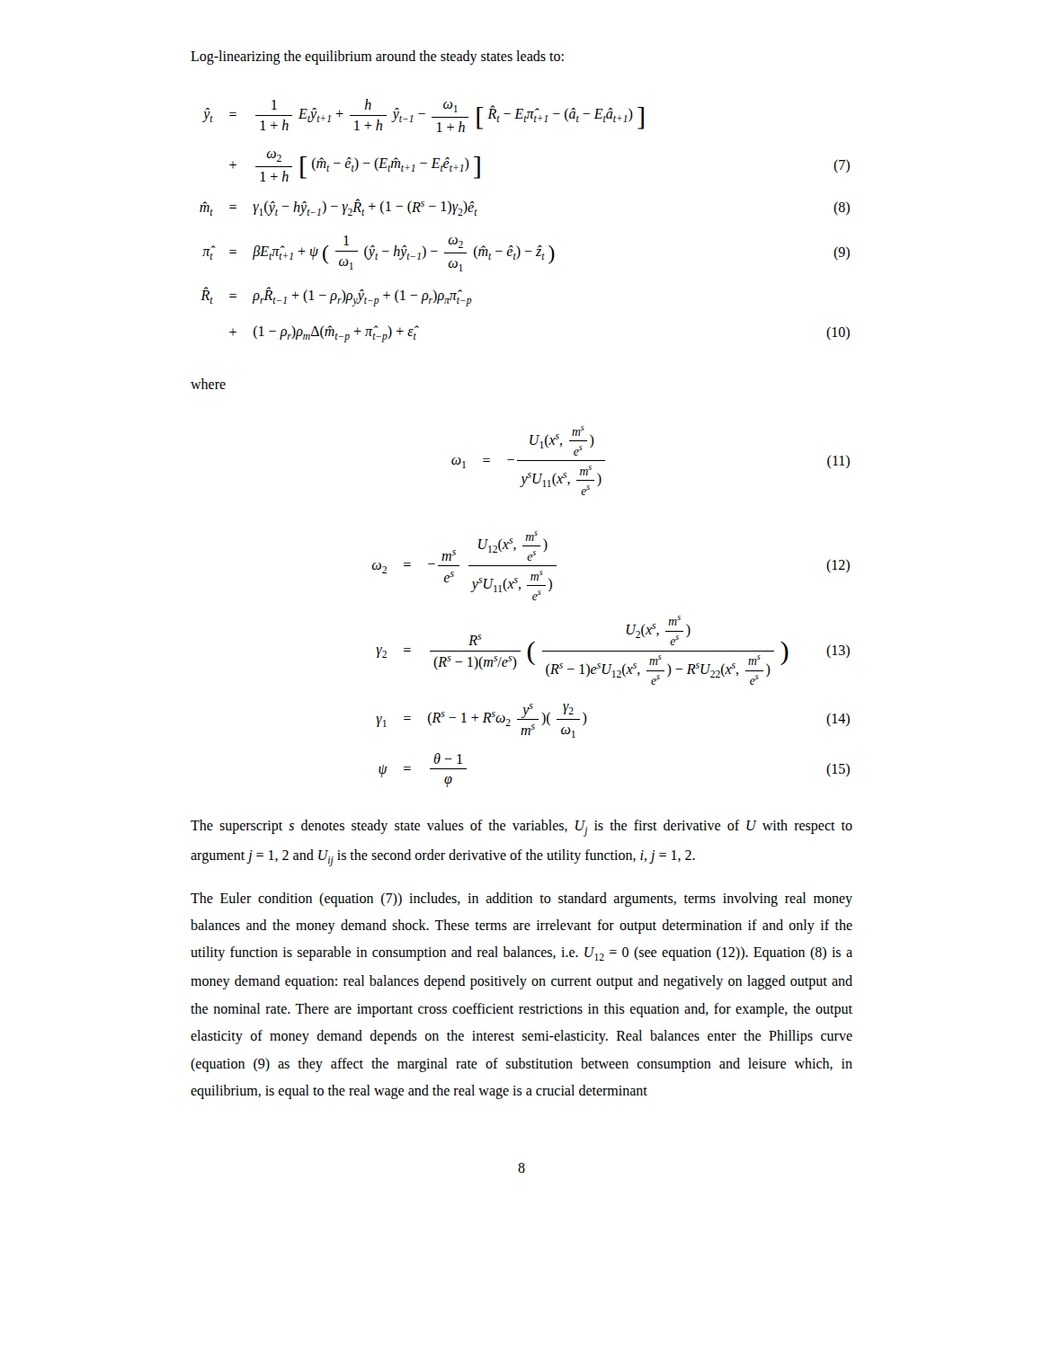Log-linearizing the equilibrium around the steady states leads to:
| ŷ t | = | 1 1 + h E t ŷ t+1 + h 1 + h ŷ t−1 − ω 1 1 + h [ R̂ t − E t π̂ t+1 − ( â t − E t â t+1 ) ] | |
| | + | ω 2 1 + h [ ( m̂ t − ê t ) − ( E t m̂ t+1 − E t ê t+1 ) ] | (7) |
| m̂ t | = | γ 1 ( ŷ t − hŷ t−1 ) − γ 2 R̂ t + (1 − ( R s − 1) γ 2 ) ê t | (8) |
| π̂ t | = | βE t π̂ t+1 + ψ ( 1 ω 1 ( ŷ t − hŷ t−1 ) − ω 2 ω 1 ( m̂ t − ê t ) − ẑ t ) | (9) |
| R̂ t | = | ρ r R̂ t−1 + (1 − ρ r ) ρ y ŷ t−p + (1 − ρ r ) ρ π π̂ t−p | |
| | + | (1 − ρ r ) ρ m Δ( m̂ t−p + π̂ t−p ) + ε̂ t | (10) |
where
| ω 1 | = | − U 1 ( x s , m s e s ) y s U 11 ( x s , m s e s ) | (11) |
| ω 2 | = | − m s e s U 12 ( x s , m s e s ) y s U 11 ( x s , m s e s ) | (12) |
| γ 2 | = | R s ( R s − 1)( m s / e s ) ( U 2 ( x s , m s e s ) ( R s − 1) e s U 12 ( x s , m s e s ) − R s U 22 ( x s , m s e s ) ) | (13) |
| γ 1 | = | ( R s − 1 + R s ω 2 y s m s )( γ 2 ω 1 ) | (14) |
| ψ | = | θ − 1 φ | (15) |
The superscript s denotes steady state values of the variables, Uj is the first derivative of U with respect to argument j = 1, 2 and Uij is the second order derivative of the utility function, i, j = 1, 2.
The Euler condition (equation (7)) includes, in addition to standard arguments, terms involving real money balances and the money demand shock. These terms are irrelevant for output determination if and only if the utility function is separable in consumption and real balances, i.e. U12 = 0 (see equation (12)). Equation (8) is a money demand equation: real balances depend positively on current output and negatively on lagged output and the nominal rate. There are important cross coefficient restrictions in this equation and, for example, the output elasticity of money demand depends on the interest semi-elasticity. Real balances enter the Phillips curve (equation (9) as they affect the marginal rate of substitution between consumption and leisure which, in equilibrium, is equal to the real wage and the real wage is a crucial determinant
8